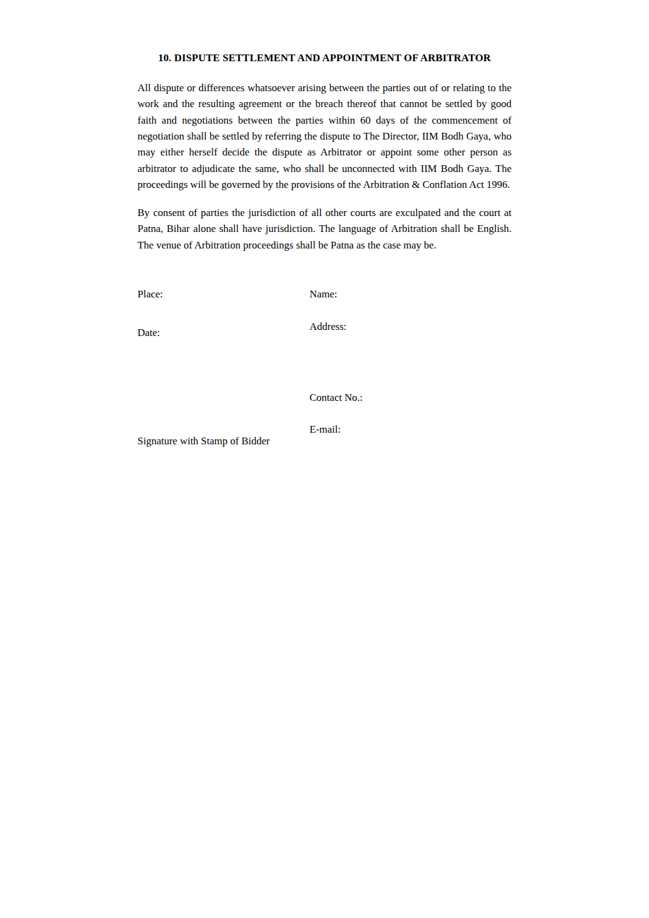10. DISPUTE SETTLEMENT AND APPOINTMENT OF ARBITRATOR
All dispute or differences whatsoever arising between the parties out of or relating to the work and the resulting agreement or the breach thereof that cannot be settled by good faith and negotiations between the parties within 60 days of the commencement of negotiation shall be settled by referring the dispute to The Director, IIM Bodh Gaya, who may either herself decide the dispute as Arbitrator or appoint some other person as arbitrator to adjudicate the same, who shall be unconnected with IIM Bodh Gaya. The proceedings will be governed by the provisions of the Arbitration & Conflation Act 1996.
By consent of parties the jurisdiction of all other courts are exculpated and the court at Patna, Bihar alone shall have jurisdiction. The language of Arbitration shall be English. The venue of Arbitration proceedings shall be Patna as the case may be.
| Place: Date: | Name: Address: |
| | Contact No.: |
| Signature with Stamp of Bidder | E-mail: |